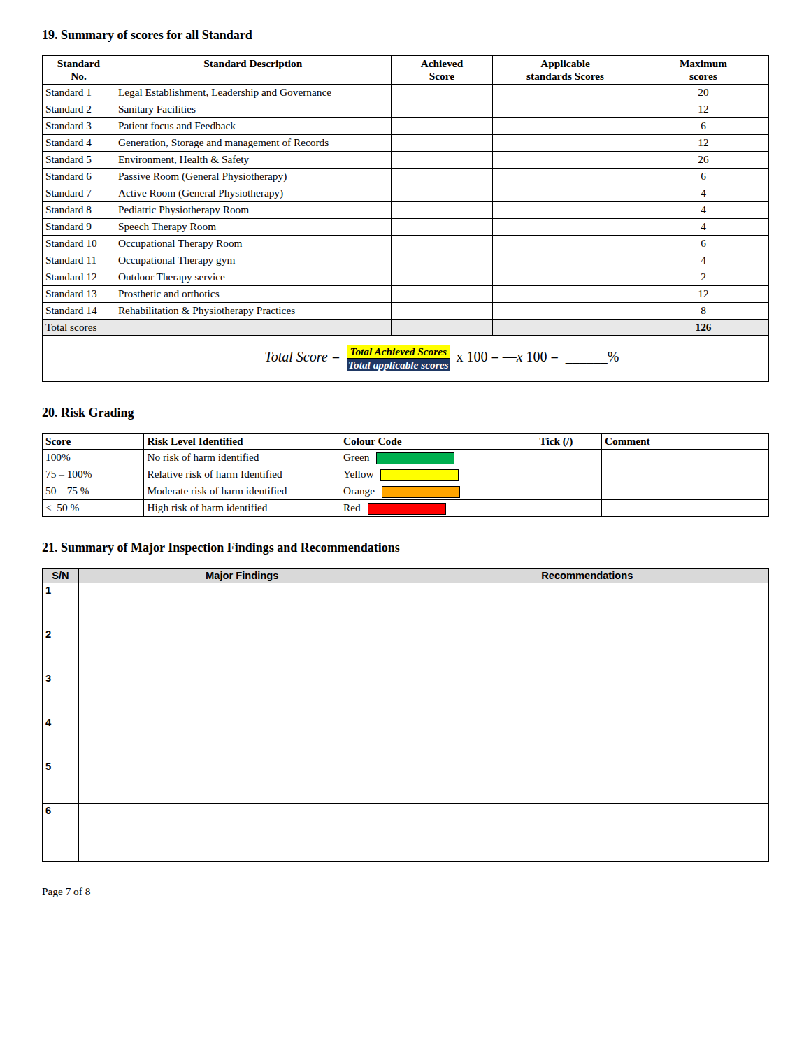19. Summary of scores for all Standard
| Standard No. | Standard Description | Achieved Score | Applicable standards Scores | Maximum scores |
| --- | --- | --- | --- | --- |
| Standard 1 | Legal Establishment, Leadership and Governance | | | 20 |
| Standard 2 | Sanitary Facilities | | | 12 |
| Standard 3 | Patient focus and Feedback | | | 6 |
| Standard 4 | Generation, Storage and management of Records | | | 12 |
| Standard 5 | Environment, Health & Safety | | | 26 |
| Standard 6 | Passive Room (General Physiotherapy) | | | 6 |
| Standard 7 | Active Room (General Physiotherapy) | | | 4 |
| Standard 8 | Pediatric Physiotherapy Room | | | 4 |
| Standard 9 | Speech Therapy Room | | | 4 |
| Standard 10 | Occupational Therapy Room | | | 6 |
| Standard 11 | Occupational Therapy gym | | | 4 |
| Standard 12 | Outdoor Therapy service | | | 2 |
| Standard 13 | Prosthetic and orthotics | | | 12 |
| Standard 14 | Rehabilitation & Physiotherapy Practices | | | 8 |
| Total scores | | | 126 |
| | Total Score = Total Achieved Scores Total applicable scores x 100 = — x 100 = ______% |
20. Risk Grading
| Score | Risk Level Identified | Colour Code | Tick (/) | Comment |
| --- | --- | --- | --- | --- |
| 100% | No risk of harm identified | Green | | |
| 75 – 100% | Relative risk of harm Identified | Yellow | | |
| 50 – 75 % | Moderate risk of harm identified | Orange | | |
| < 50 % | High risk of harm identified | Red | | |
21. Summary of Major Inspection Findings and Recommendations
| S/N | Major Findings | Recommendations |
| --- | --- | --- |
| 1 | | |
| 2 | | |
| 3 | | |
| 4 | | |
| 5 | | |
| 6 | | |
Page 7 of 8